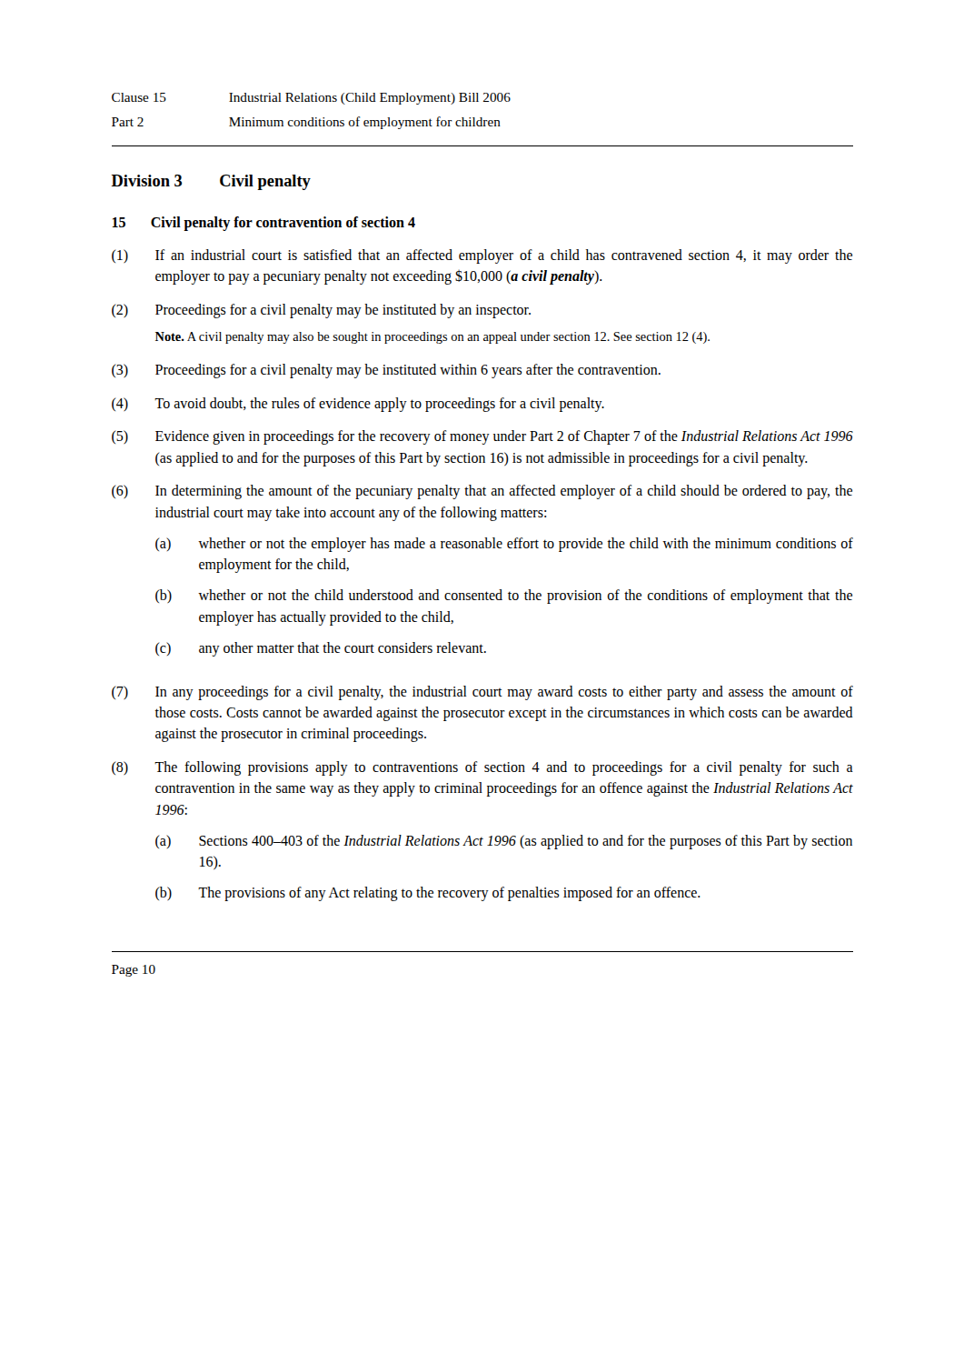Clause 15 Industrial Relations (Child Employment) Bill 2006
Part 2 Minimum conditions of employment for children
Division 3 Civil penalty
15 Civil penalty for contravention of section 4
(1)
If an industrial court is satisfied that an affected employer of a child has contravened section 4, it may order the employer to pay a pecuniary penalty not exceeding $10,000 (a civil penalty).
(2)
Proceedings for a civil penalty may be instituted by an inspector.
Note. A civil penalty may also be sought in proceedings on an appeal under section 12. See section 12 (4).
(3)
Proceedings for a civil penalty may be instituted within 6 years after the contravention.
(4)
To avoid doubt, the rules of evidence apply to proceedings for a civil penalty.
(5)
Evidence given in proceedings for the recovery of money under Part 2 of Chapter 7 of the Industrial Relations Act 1996 (as applied to and for the purposes of this Part by section 16) is not admissible in proceedings for a civil penalty.
(6)
In determining the amount of the pecuniary penalty that an affected employer of a child should be ordered to pay, the industrial court may take into account any of the following matters:
(a) whether or not the employer has made a reasonable effort to provide the child with the minimum conditions of employment for the child,
(b) whether or not the child understood and consented to the provision of the conditions of employment that the employer has actually provided to the child,
(c) any other matter that the court considers relevant.
(7)
In any proceedings for a civil penalty, the industrial court may award costs to either party and assess the amount of those costs. Costs cannot be awarded against the prosecutor except in the circumstances in which costs can be awarded against the prosecutor in criminal proceedings.
(8)
The following provisions apply to contraventions of section 4 and to proceedings for a civil penalty for such a contravention in the same way as they apply to criminal proceedings for an offence against the Industrial Relations Act 1996:
(a) Sections 400–403 of the Industrial Relations Act 1996 (as applied to and for the purposes of this Part by section 16).
(b) The provisions of any Act relating to the recovery of penalties imposed for an offence.
Page 10